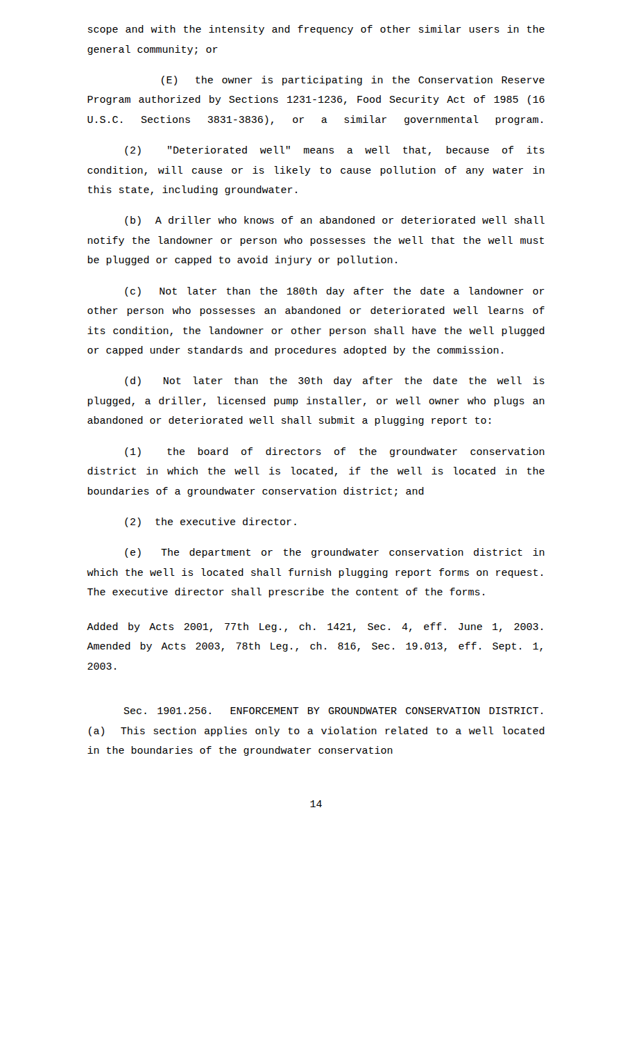scope and with the intensity and frequency of other similar users in the general community; or
(E) the owner is participating in the Conservation Reserve Program authorized by Sections 1231-1236, Food Security Act of 1985 (16 U.S.C. Sections 3831-3836), or a similar governmental program.
(2) "Deteriorated well" means a well that, because of its condition, will cause or is likely to cause pollution of any water in this state, including groundwater.
(b) A driller who knows of an abandoned or deteriorated well shall notify the landowner or person who possesses the well that the well must be plugged or capped to avoid injury or pollution.
(c) Not later than the 180th day after the date a landowner or other person who possesses an abandoned or deteriorated well learns of its condition, the landowner or other person shall have the well plugged or capped under standards and procedures adopted by the commission.
(d) Not later than the 30th day after the date the well is plugged, a driller, licensed pump installer, or well owner who plugs an abandoned or deteriorated well shall submit a plugging report to:
(1) the board of directors of the groundwater conservation district in which the well is located, if the well is located in the boundaries of a groundwater conservation district; and
(2) the executive director.
(e) The department or the groundwater conservation district in which the well is located shall furnish plugging report forms on request. The executive director shall prescribe the content of the forms.
Added by Acts 2001, 77th Leg., ch. 1421, Sec. 4, eff. June 1, 2003. Amended by Acts 2003, 78th Leg., ch. 816, Sec. 19.013, eff. Sept. 1, 2003.
Sec. 1901.256. ENFORCEMENT BY GROUNDWATER CONSERVATION DISTRICT. (a) This section applies only to a violation related to a well located in the boundaries of the groundwater conservation
14